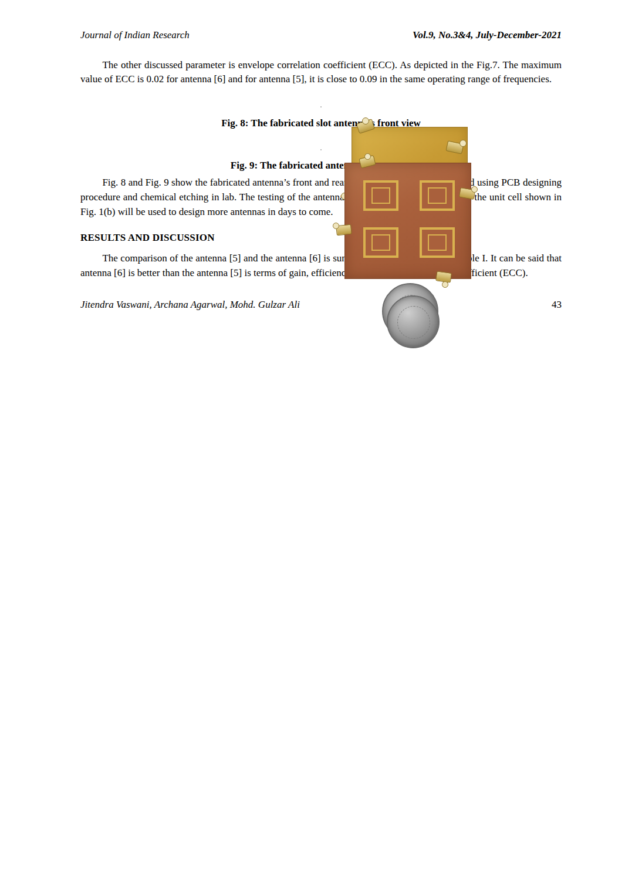Journal of Indian Research Vol.9, No.3&4, July-December-2021
The other discussed parameter is envelope correlation coefficient (ECC). As depicted in the Fig.7. The maximum value of ECC is 0.02 for antenna [6] and for antenna [5], it is close to 0.09 in the same operating range of frequencies.
Fig. 8: The fabricated slot antenna’s front view
Fig. 9: The fabricated antenna’s back view
Fig. 8 and Fig. 9 show the fabricated antenna’s front and rear view. The antenna is fabricated using PCB designing procedure and chemical etching in lab. The testing of the antenna will be done in near future and the unit cell shown in Fig. 1(b) will be used to design more antennas in days to come.
Results and Discussion
The comparison of the antenna [5] and the antenna [6] is summarized in tabular form in Table I. It can be said that antenna [6] is better than the antenna [5] is terms of gain, efficiency and envelope correlation coefficient (ECC).
Jitendra Vaswani, Archana Agarwal, Mohd. Gulzar Ali 43